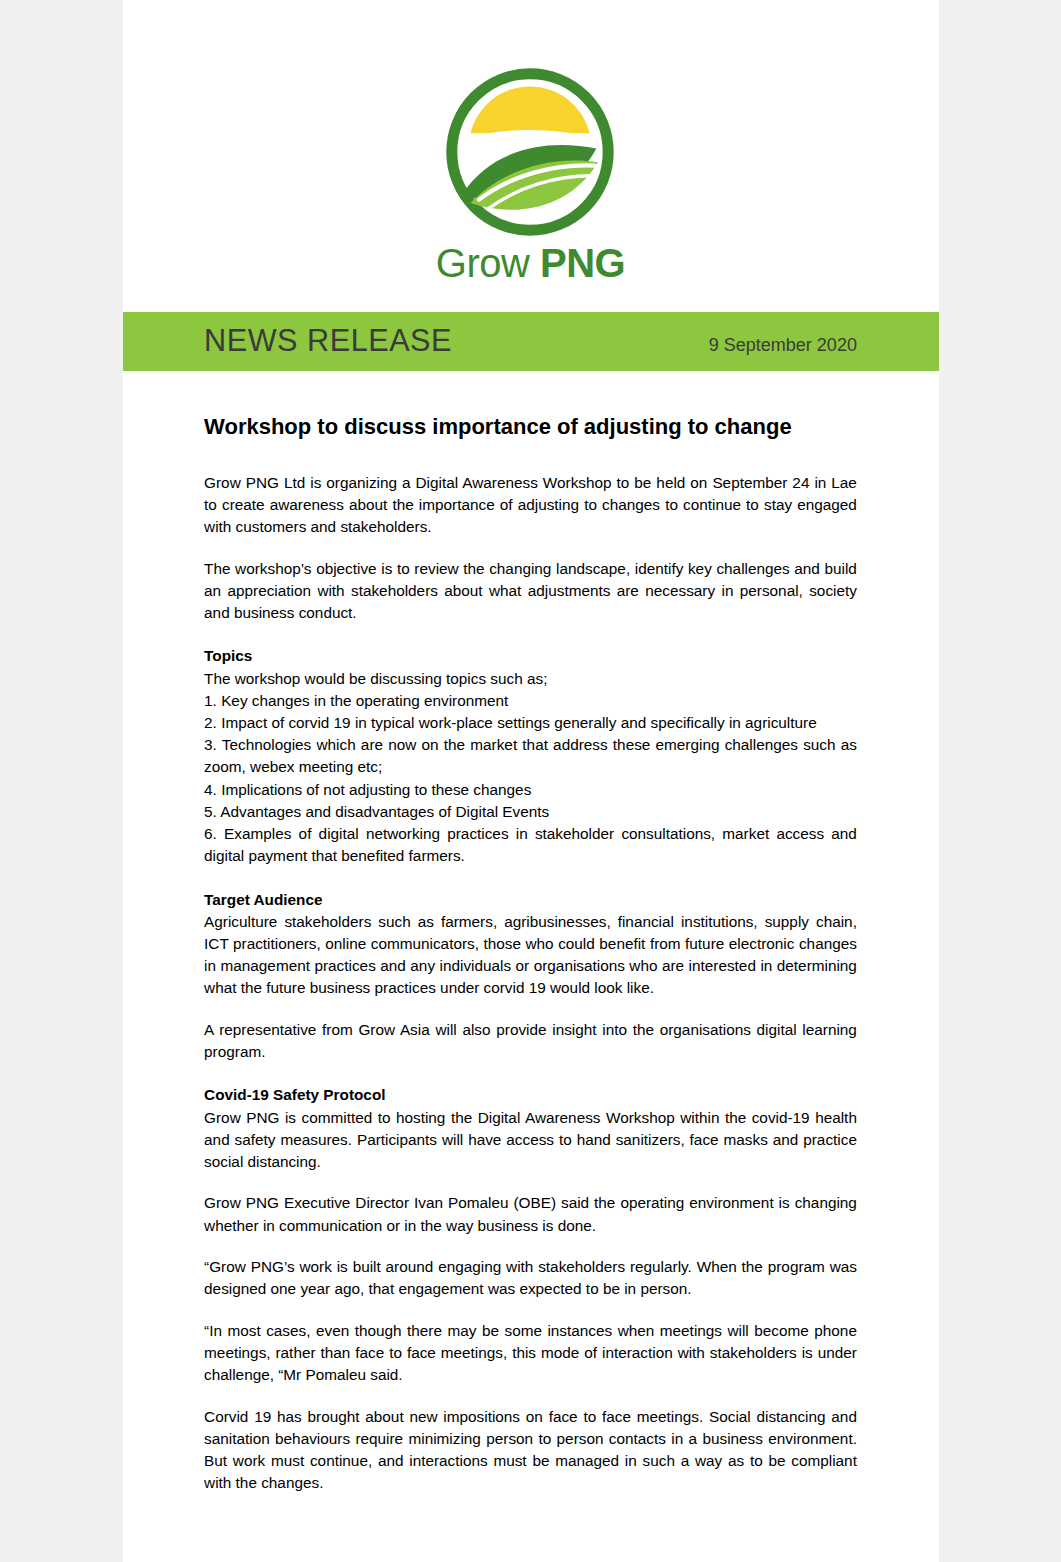Grow PNG
NEWS RELEASE
9 September 2020
Workshop to discuss importance of adjusting to change
Grow PNG Ltd is organizing a Digital Awareness Workshop to be held on September 24 in Lae to create awareness about the importance of adjusting to changes to continue to stay engaged with customers and stakeholders.
The workshop’s objective is to review the changing landscape, identify key challenges and build an appreciation with stakeholders about what adjustments are necessary in personal, society and business conduct.
Topics
The workshop would be discussing topics such as;
1. Key changes in the operating environment
2. Impact of corvid 19 in typical work-place settings generally and specifically in agriculture
3. Technologies which are now on the market that address these emerging challenges such as zoom, webex meeting etc;
4. Implications of not adjusting to these changes
5. Advantages and disadvantages of Digital Events
6. Examples of digital networking practices in stakeholder consultations, market access and digital payment that benefited farmers.
Target Audience
Agriculture stakeholders such as farmers, agribusinesses, financial institutions, supply chain, ICT practitioners, online communicators, those who could benefit from future electronic changes in management practices and any individuals or organisations who are interested in determining what the future business practices under corvid 19 would look like.
A representative from Grow Asia will also provide insight into the organisations digital learning program.
Covid-19 Safety Protocol
Grow PNG is committed to hosting the Digital Awareness Workshop within the covid-19 health and safety measures. Participants will have access to hand sanitizers, face masks and practice social distancing.
Grow PNG Executive Director Ivan Pomaleu (OBE) said the operating environment is changing whether in communication or in the way business is done.
“Grow PNG’s work is built around engaging with stakeholders regularly. When the program was designed one year ago, that engagement was expected to be in person.
“In most cases, even though there may be some instances when meetings will become phone meetings, rather than face to face meetings, this mode of interaction with stakeholders is under challenge, “Mr Pomaleu said.
Corvid 19 has brought about new impositions on face to face meetings. Social distancing and sanitation behaviours require minimizing person to person contacts in a business environment. But work must continue, and interactions must be managed in such a way as to be compliant with the changes.